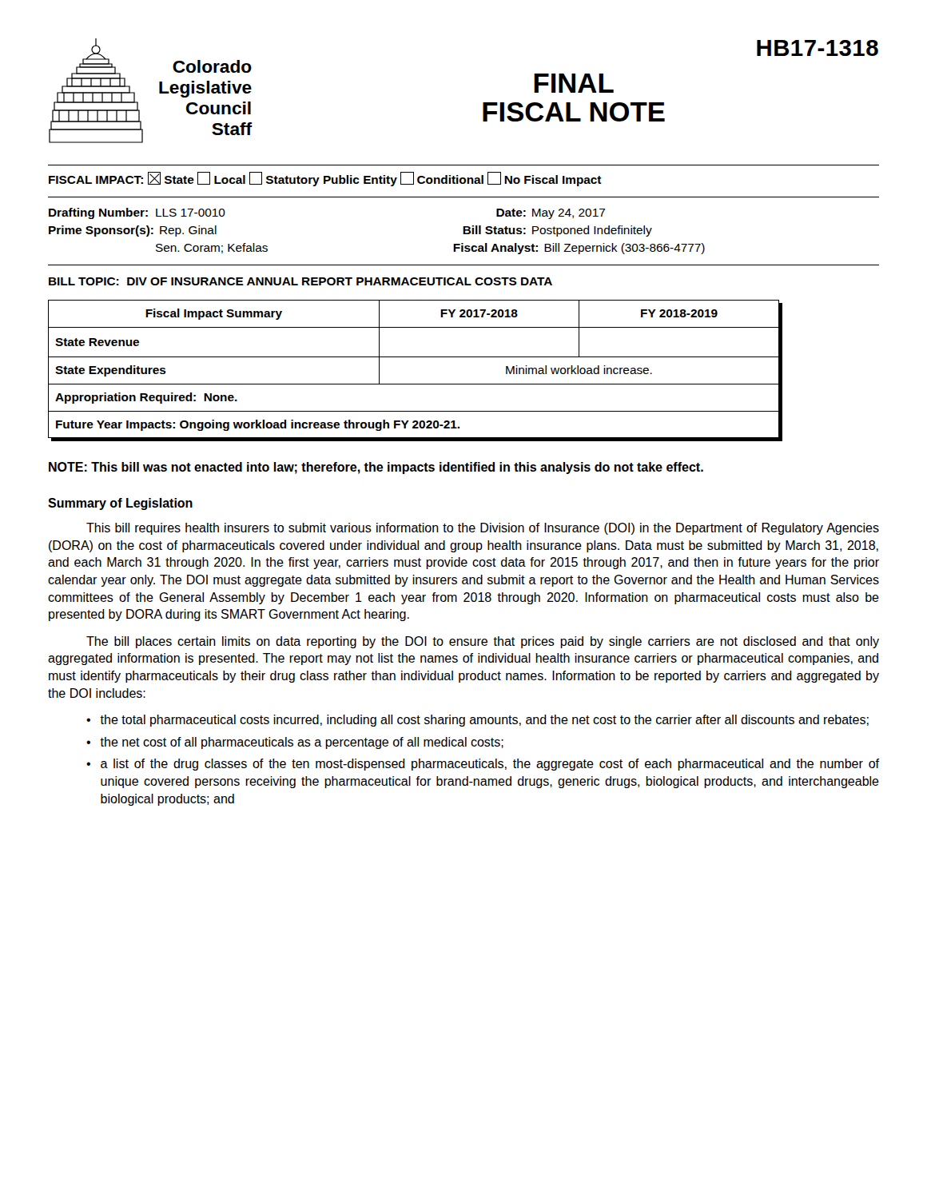Colorado
Legislative
Council
Staff
HB17-1318
FINAL
FISCAL NOTE
FISCAL IMPACT: State Local Statutory Public Entity Conditional No Fiscal Impact
Drafting Number: LLS 17-0010
Prime Sponsor(s): Rep. Ginal
Sen. Coram; Kefalas
Date: May 24, 2017
Bill Status: Postponed Indefinitely
Fiscal Analyst: Bill Zepernick (303-866-4777)
BILL TOPIC: DIV OF INSURANCE ANNUAL REPORT PHARMACEUTICAL COSTS DATA
| Fiscal Impact Summary | FY 2017-2018 | FY 2018-2019 |
| --- | --- | --- |
| State Revenue | | |
| State Expenditures | Minimal workload increase. |
| Appropriation Required: None. |
| Future Year Impacts: Ongoing workload increase through FY 2020-21. |
NOTE: This bill was not enacted into law; therefore, the impacts identified in this analysis do not take effect.
Summary of Legislation
This bill requires health insurers to submit various information to the Division of Insurance (DOI) in the Department of Regulatory Agencies (DORA) on the cost of pharmaceuticals covered under individual and group health insurance plans. Data must be submitted by March 31, 2018, and each March 31 through 2020. In the first year, carriers must provide cost data for 2015 through 2017, and then in future years for the prior calendar year only. The DOI must aggregate data submitted by insurers and submit a report to the Governor and the Health and Human Services committees of the General Assembly by December 1 each year from 2018 through 2020. Information on pharmaceutical costs must also be presented by DORA during its SMART Government Act hearing.
The bill places certain limits on data reporting by the DOI to ensure that prices paid by single carriers are not disclosed and that only aggregated information is presented. The report may not list the names of individual health insurance carriers or pharmaceutical companies, and must identify pharmaceuticals by their drug class rather than individual product names. Information to be reported by carriers and aggregated by the DOI includes:
the total pharmaceutical costs incurred, including all cost sharing amounts, and the net cost to the carrier after all discounts and rebates;
the net cost of all pharmaceuticals as a percentage of all medical costs;
a list of the drug classes of the ten most-dispensed pharmaceuticals, the aggregate cost of each pharmaceutical and the number of unique covered persons receiving the pharmaceutical for brand-named drugs, generic drugs, biological products, and interchangeable biological products; and